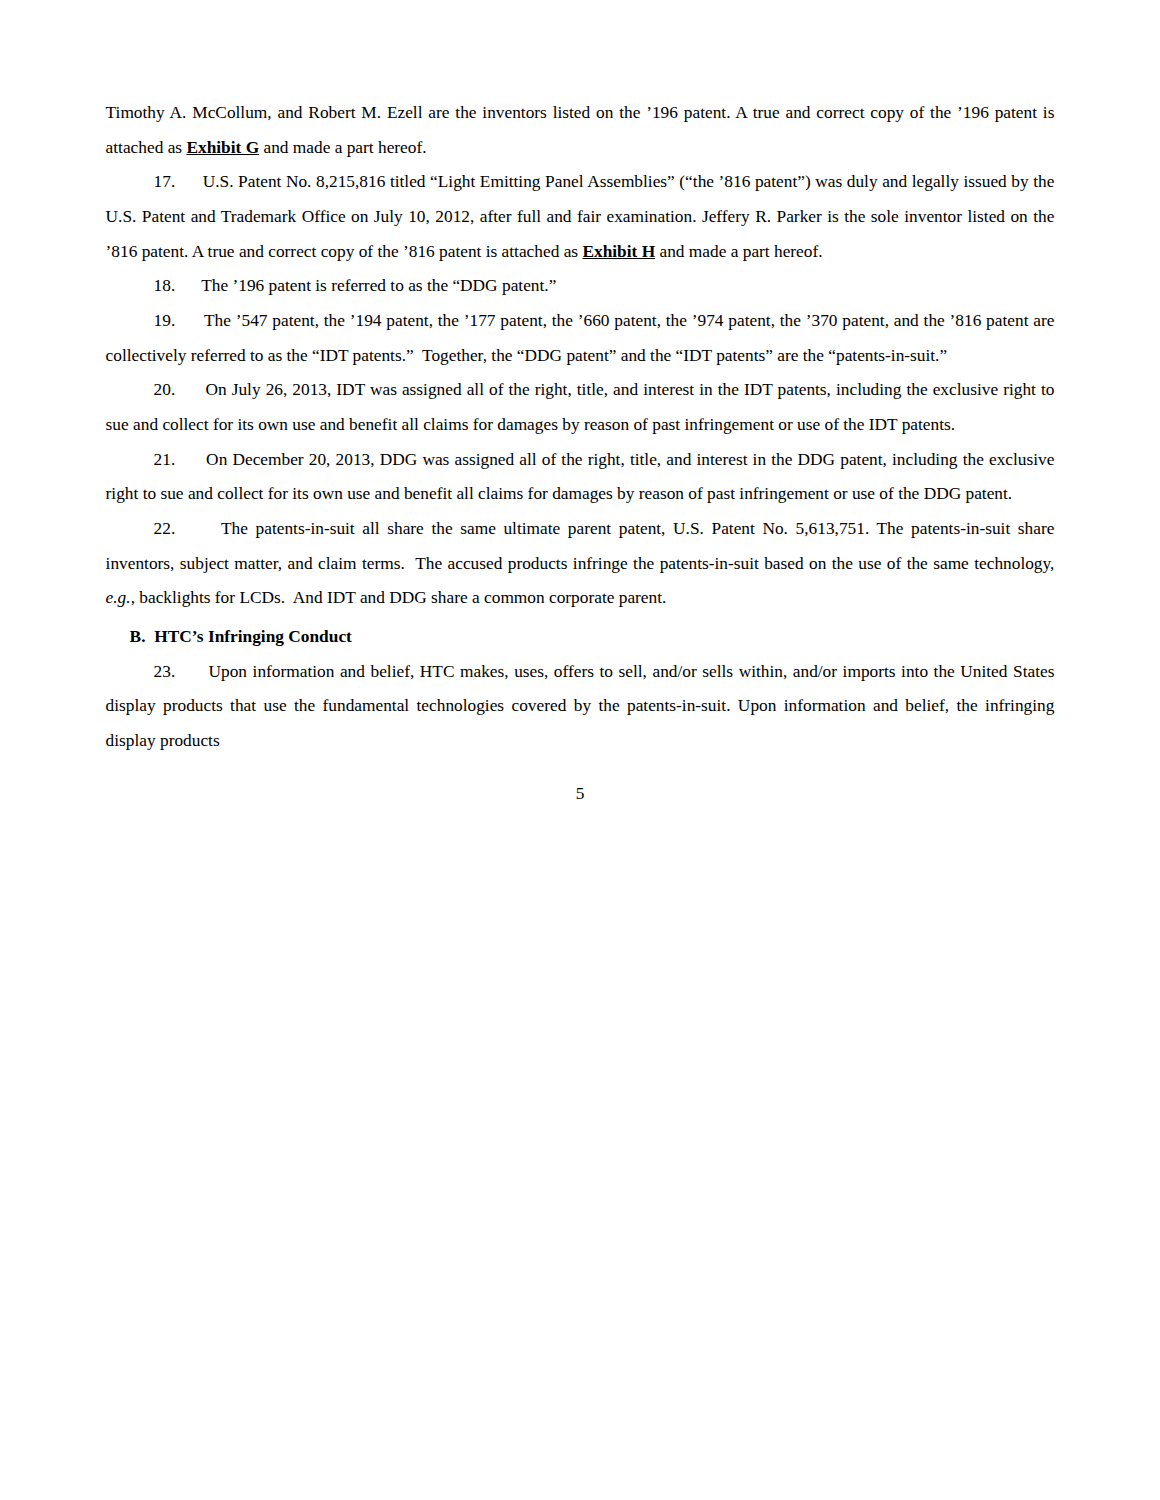Timothy A. McCollum, and Robert M. Ezell are the inventors listed on the ’196 patent. A true and correct copy of the ’196 patent is attached as Exhibit G and made a part hereof.
17. U.S. Patent No. 8,215,816 titled “Light Emitting Panel Assemblies” (“the ’816 patent”) was duly and legally issued by the U.S. Patent and Trademark Office on July 10, 2012, after full and fair examination. Jeffery R. Parker is the sole inventor listed on the ’816 patent. A true and correct copy of the ’816 patent is attached as Exhibit H and made a part hereof.
18. The ’196 patent is referred to as the “DDG patent.”
19. The ’547 patent, the ’194 patent, the ’177 patent, the ’660 patent, the ’974 patent, the ’370 patent, and the ’816 patent are collectively referred to as the “IDT patents.” Together, the “DDG patent” and the “IDT patents” are the “patents-in-suit.”
20. On July 26, 2013, IDT was assigned all of the right, title, and interest in the IDT patents, including the exclusive right to sue and collect for its own use and benefit all claims for damages by reason of past infringement or use of the IDT patents.
21. On December 20, 2013, DDG was assigned all of the right, title, and interest in the DDG patent, including the exclusive right to sue and collect for its own use and benefit all claims for damages by reason of past infringement or use of the DDG patent.
22. The patents-in-suit all share the same ultimate parent patent, U.S. Patent No. 5,613,751. The patents-in-suit share inventors, subject matter, and claim terms. The accused products infringe the patents-in-suit based on the use of the same technology, e.g., backlights for LCDs. And IDT and DDG share a common corporate parent.
B. HTC’s Infringing Conduct
23. Upon information and belief, HTC makes, uses, offers to sell, and/or sells within, and/or imports into the United States display products that use the fundamental technologies covered by the patents-in-suit. Upon information and belief, the infringing display products
5